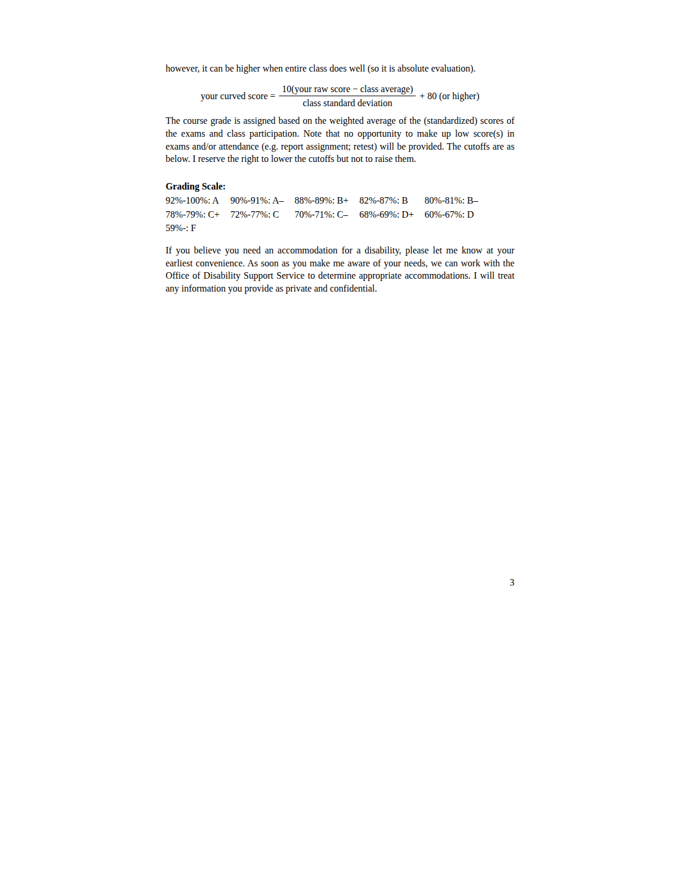however, it can be higher when entire class does well (so it is absolute evaluation).
your curved score = 10(your raw score − class average) class standard deviation + 80 (or higher)
The course grade is assigned based on the weighted average of the (standardized) scores of the exams and class participation. Note that no opportunity to make up low score(s) in exams and/or attendance (e.g. report assignment; retest) will be provided. The cutoffs are as below. I reserve the right to lower the cutoffs but not to raise them.
Grading Scale:
| 92%-100%: A | 90%-91%: A– | 88%-89%: B+ | 82%-87%: B | 80%-81%: B– |
| 78%-79%: C+ | 72%-77%: C | 70%-71%: C– | 68%-69%: D+ | 60%-67%: D |
| 59%-: F | | | | |
If you believe you need an accommodation for a disability, please let me know at your earliest convenience. As soon as you make me aware of your needs, we can work with the Office of Disability Support Service to determine appropriate accommodations. I will treat any information you provide as private and confidential.
3